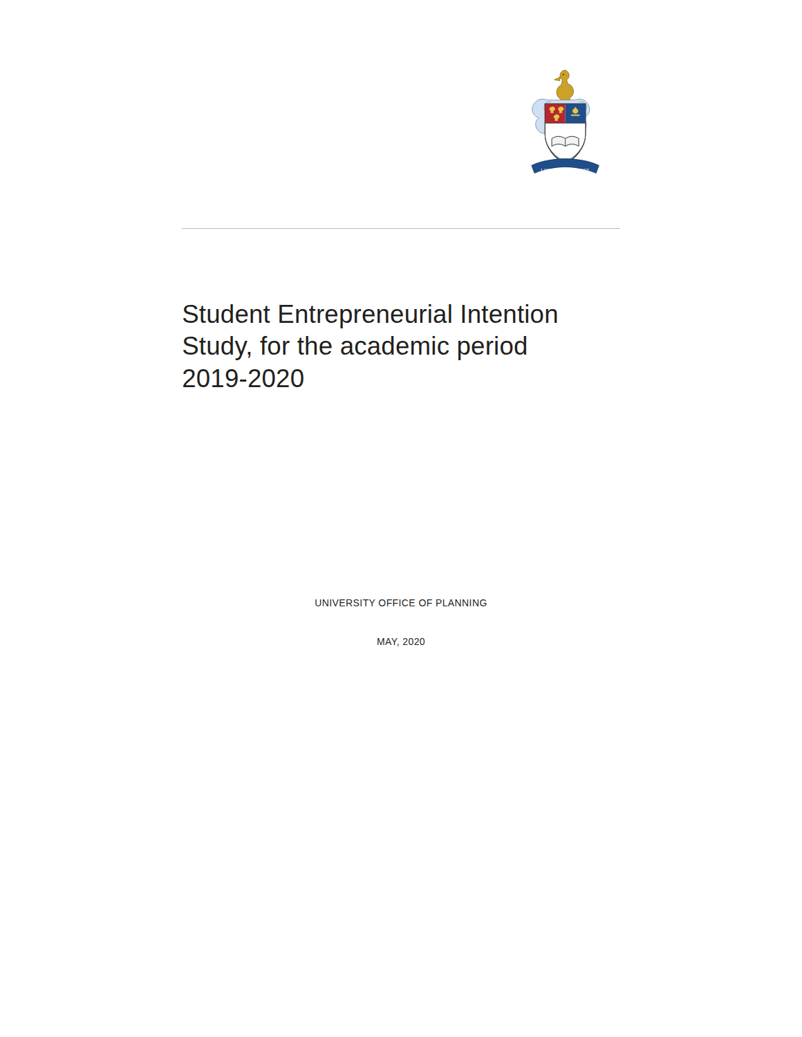LUX EX OCCIDENTE
Student Entrepreneurial Intention Study, for the academic period 2019-2020
UNIVERSITY OFFICE OF PLANNING
MAY, 2020